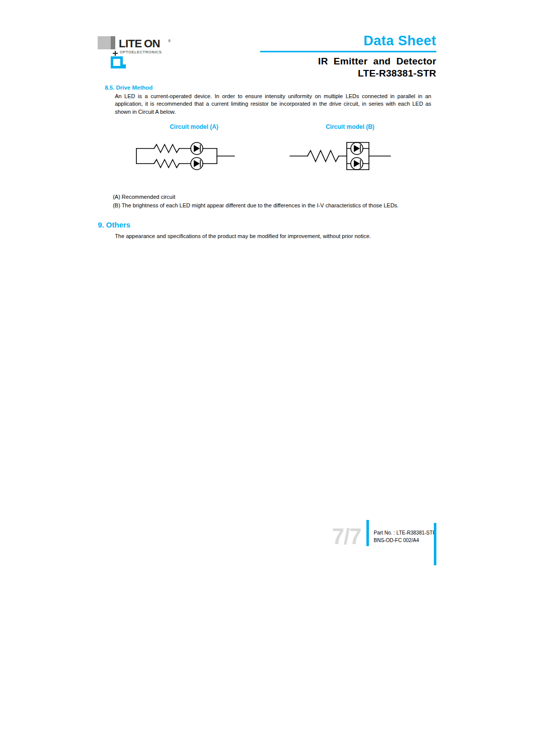LITE ON ® OPTOELECTRONICS
Data Sheet
IR Emitter and Detector
LTE-R38381-STR
8.5. Drive Method
An LED is a current-operated device. In order to ensure intensity uniformity on multiple LEDs connected in parallel in an application, it is recommended that a current limiting resistor be incorporated in the drive circuit, in series with each LED as shown in Circuit A below.
Circuit model (A)
Circuit model (B)
(A) Recommended circuit
(B) The brightness of each LED might appear different due to the differences in the I-V characteristics of those LEDs.
9. Others
The appearance and specifications of the product may be modified for improvement, without prior notice.
7/7
Part No. : LTE-R38381-STR
BNS-OD-FC 002/A4